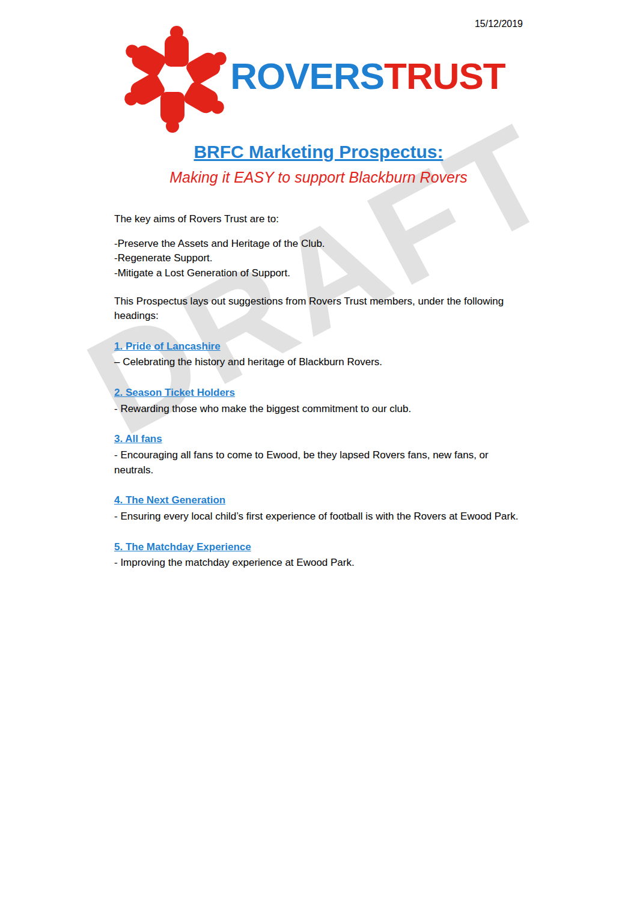DRAFT
15/12/2019
ROVERS TRUST
BRFC Marketing Prospectus:
Making it EASY to support Blackburn Rovers
The key aims of Rovers Trust are to:
-Preserve the Assets and Heritage of the Club.
-Regenerate Support.
-Mitigate a Lost Generation of Support.
This Prospectus lays out suggestions from Rovers Trust members, under the following headings:
1. Pride of Lancashire
– Celebrating the history and heritage of Blackburn Rovers.
2. Season Ticket Holders
- Rewarding those who make the biggest commitment to our club.
3. All fans
- Encouraging all fans to come to Ewood, be they lapsed Rovers fans, new fans, or neutrals.
4. The Next Generation
- Ensuring every local child’s first experience of football is with the Rovers at Ewood Park.
5. The Matchday Experience
- Improving the matchday experience at Ewood Park.